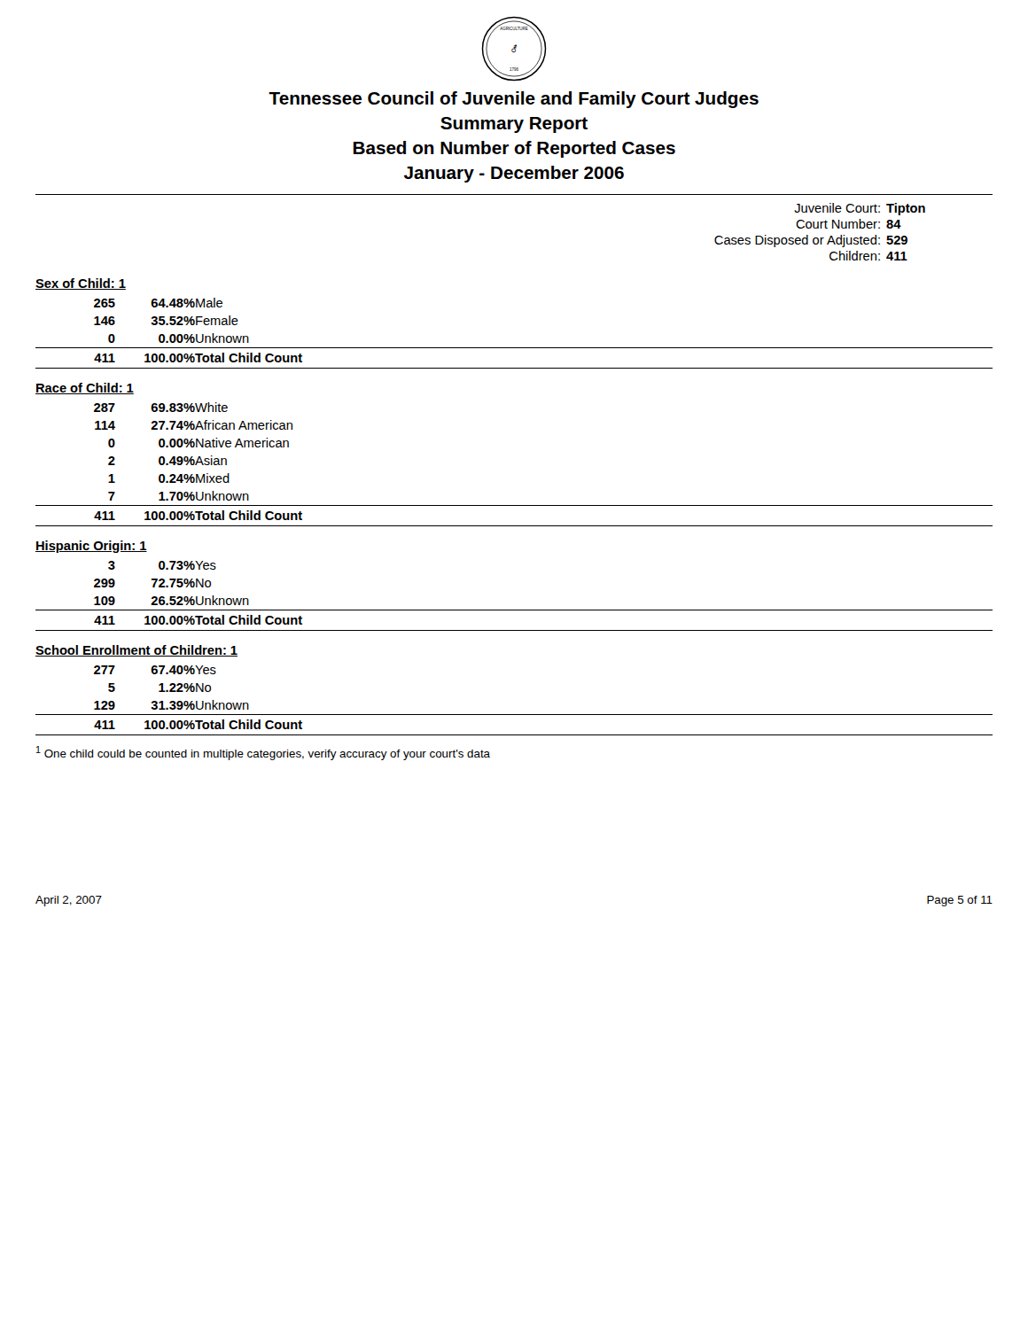Tennessee Council of Juvenile and Family Court Judges
Summary Report
Based on Number of Reported Cases
January - December 2006
| | Juvenile Court: | Tipton |
| | Court Number: | 84 |
| | Cases Disposed or Adjusted: | 529 |
| | Children: | 411 |
Sex of Child: 1
| 265 | 64.48% | Male |
| 146 | 35.52% | Female |
| 0 | 0.00% | Unknown |
| 411 | 100.00% | Total Child Count |
Race of Child: 1
| 287 | 69.83% | White |
| 114 | 27.74% | African American |
| 0 | 0.00% | Native American |
| 2 | 0.49% | Asian |
| 1 | 0.24% | Mixed |
| 7 | 1.70% | Unknown |
| 411 | 100.00% | Total Child Count |
Hispanic Origin: 1
| 3 | 0.73% | Yes |
| 299 | 72.75% | No |
| 109 | 26.52% | Unknown |
| 411 | 100.00% | Total Child Count |
School Enrollment of Children: 1
| 277 | 67.40% | Yes |
| 5 | 1.22% | No |
| 129 | 31.39% | Unknown |
| 411 | 100.00% | Total Child Count |
1 One child could be counted in multiple categories, verify accuracy of your court's data
April 2, 2007 Page 5 of 11